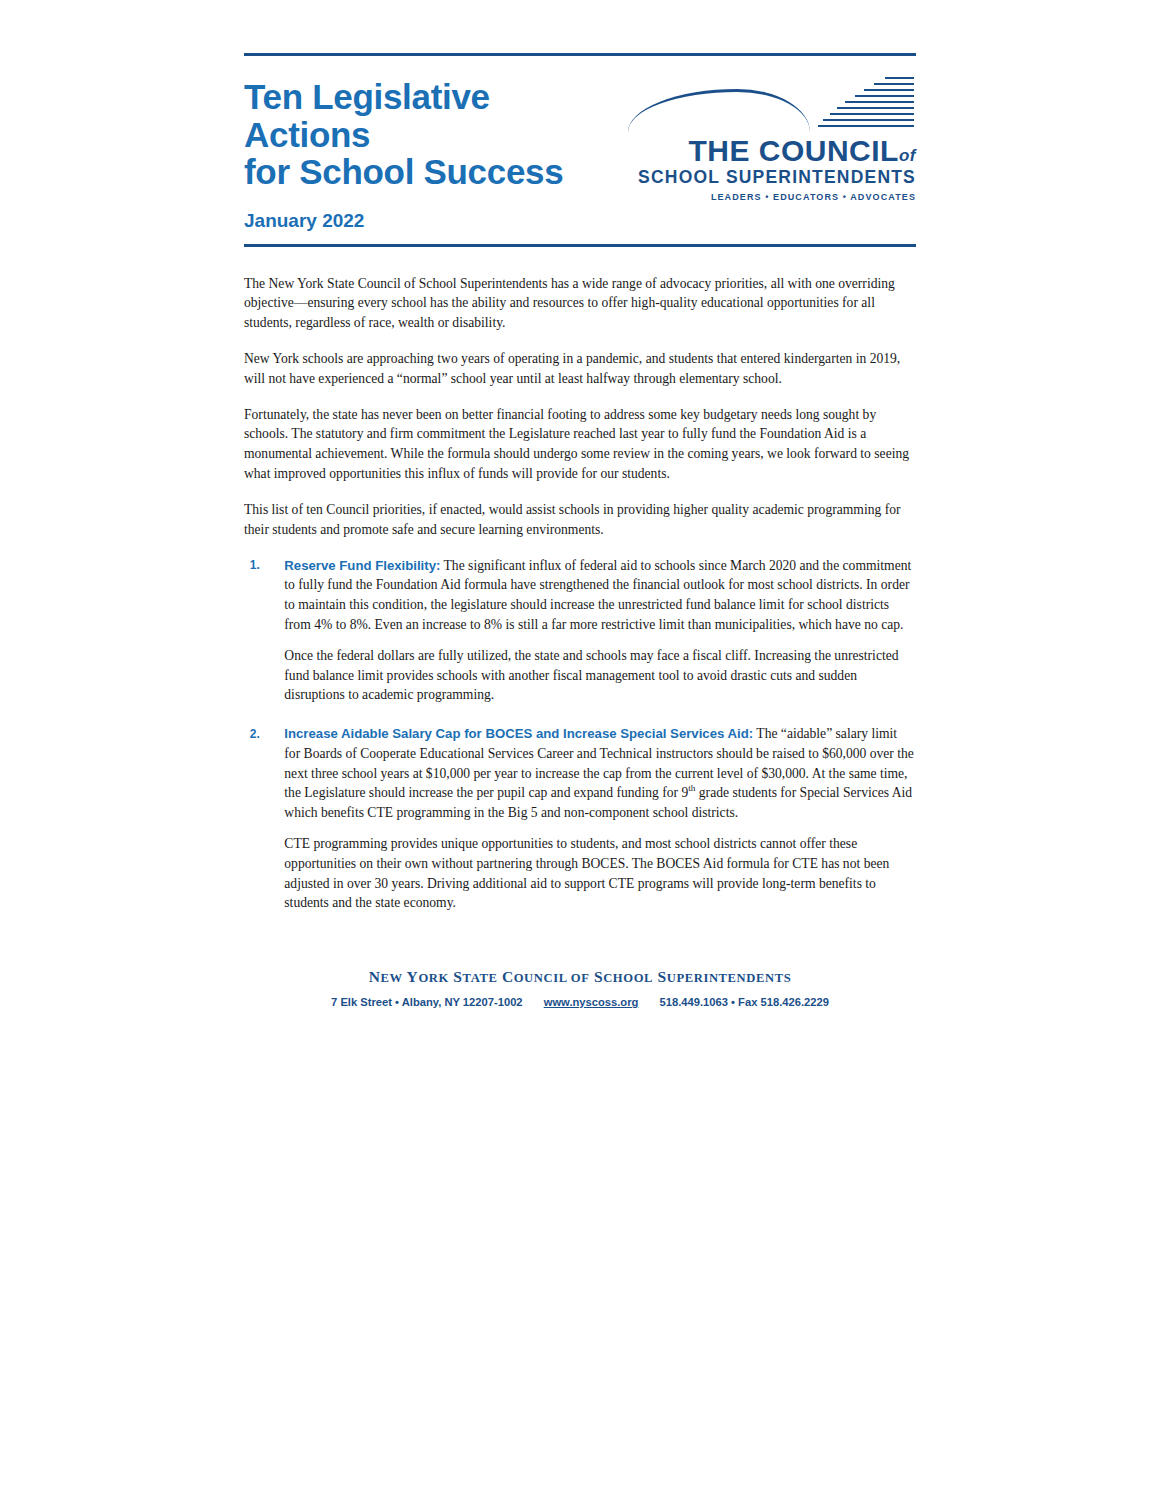Ten Legislative Actions
for School Success
January 2022
THE COUNCILof
SCHOOL SUPERINTENDENTS
LEADERS • EDUCATORS • ADVOCATES
The New York State Council of School Superintendents has a wide range of advocacy priorities, all with one overriding objective—ensuring every school has the ability and resources to offer high-quality educational opportunities for all students, regardless of race, wealth or disability.
New York schools are approaching two years of operating in a pandemic, and students that entered kindergarten in 2019, will not have experienced a “normal” school year until at least halfway through elementary school.
Fortunately, the state has never been on better financial footing to address some key budgetary needs long sought by schools. The statutory and firm commitment the Legislature reached last year to fully fund the Foundation Aid is a monumental achievement. While the formula should undergo some review in the coming years, we look forward to seeing what improved opportunities this influx of funds will provide for our students.
This list of ten Council priorities, if enacted, would assist schools in providing higher quality academic programming for their students and promote safe and secure learning environments.
Reserve Fund Flexibility: The significant influx of federal aid to schools since March 2020 and the commitment to fully fund the Foundation Aid formula have strengthened the financial outlook for most school districts. In order to maintain this condition, the legislature should increase the unrestricted fund balance limit for school districts from 4% to 8%. Even an increase to 8% is still a far more restrictive limit than municipalities, which have no cap.
Once the federal dollars are fully utilized, the state and schools may face a fiscal cliff. Increasing the unrestricted fund balance limit provides schools with another fiscal management tool to avoid drastic cuts and sudden disruptions to academic programming.
Increase Aidable Salary Cap for BOCES and Increase Special Services Aid: The “aidable” salary limit for Boards of Cooperate Educational Services Career and Technical instructors should be raised to $60,000 over the next three school years at $10,000 per year to increase the cap from the current level of $30,000. At the same time, the Legislature should increase the per pupil cap and expand funding for 9th grade students for Special Services Aid which benefits CTE programming in the Big 5 and non-component school districts.
CTE programming provides unique opportunities to students, and most school districts cannot offer these opportunities on their own without partnering through BOCES. The BOCES Aid formula for CTE has not been adjusted in over 30 years. Driving additional aid to support CTE programs will provide long-term benefits to students and the state economy.
NEW YORK STATE COUNCIL OF SCHOOL SUPERINTENDENTS
7 Elk Street • Albany, NY 12207-1002 www.nyscoss.org 518.449.1063 • Fax 518.426.2229